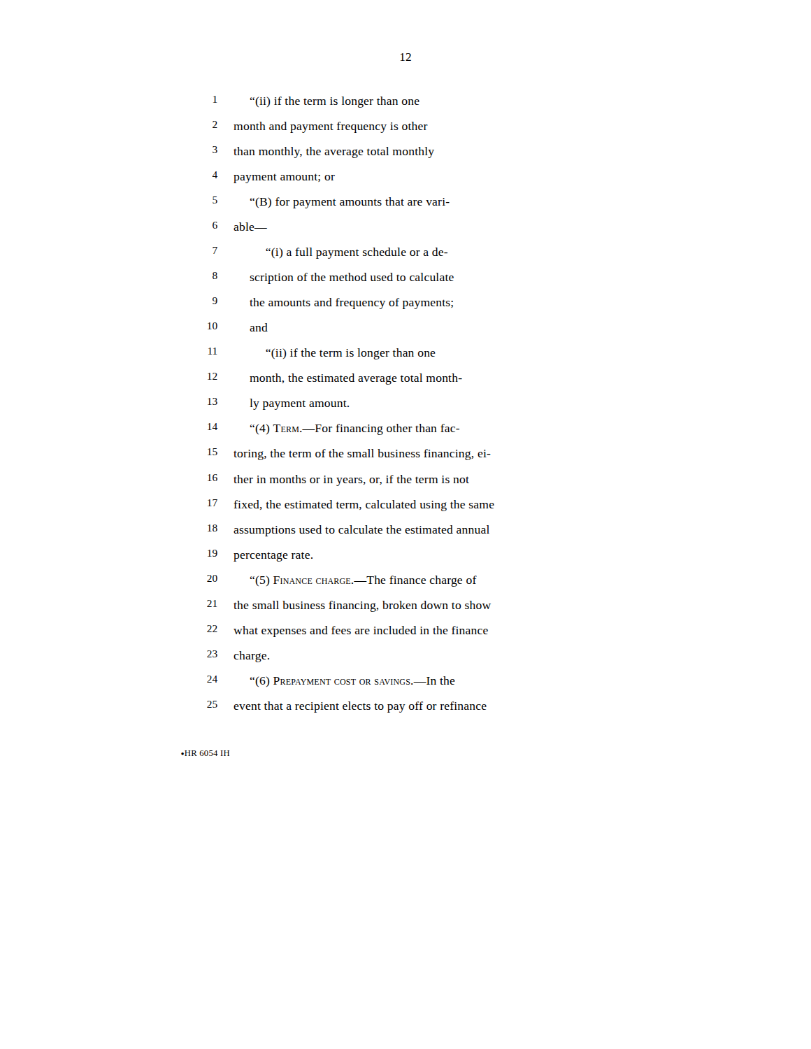12
| 1 | “(ii) if the term is longer than one |
| 2 | month and payment frequency is other |
| 3 | than monthly, the average total monthly |
| 4 | payment amount; or |
| 5 | “(B) for payment amounts that are vari- |
| 6 | able— |
| 7 | “(i) a full payment schedule or a de- |
| 8 | scription of the method used to calculate |
| 9 | the amounts and frequency of payments; |
| 10 | and |
| 11 | “(ii) if the term is longer than one |
| 12 | month, the estimated average total month- |
| 13 | ly payment amount. |
| 14 | “(4) Term. —For financing other than fac- |
| 15 | toring, the term of the small business financing, ei- |
| 16 | ther in months or in years, or, if the term is not |
| 17 | fixed, the estimated term, calculated using the same |
| 18 | assumptions used to calculate the estimated annual |
| 19 | percentage rate. |
| 20 | “(5) Finance charge. —The finance charge of |
| 21 | the small business financing, broken down to show |
| 22 | what expenses and fees are included in the finance |
| 23 | charge. |
| 24 | “(6) Prepayment cost or savings. —In the |
| 25 | event that a recipient elects to pay off or refinance |
•HR 6054 IH